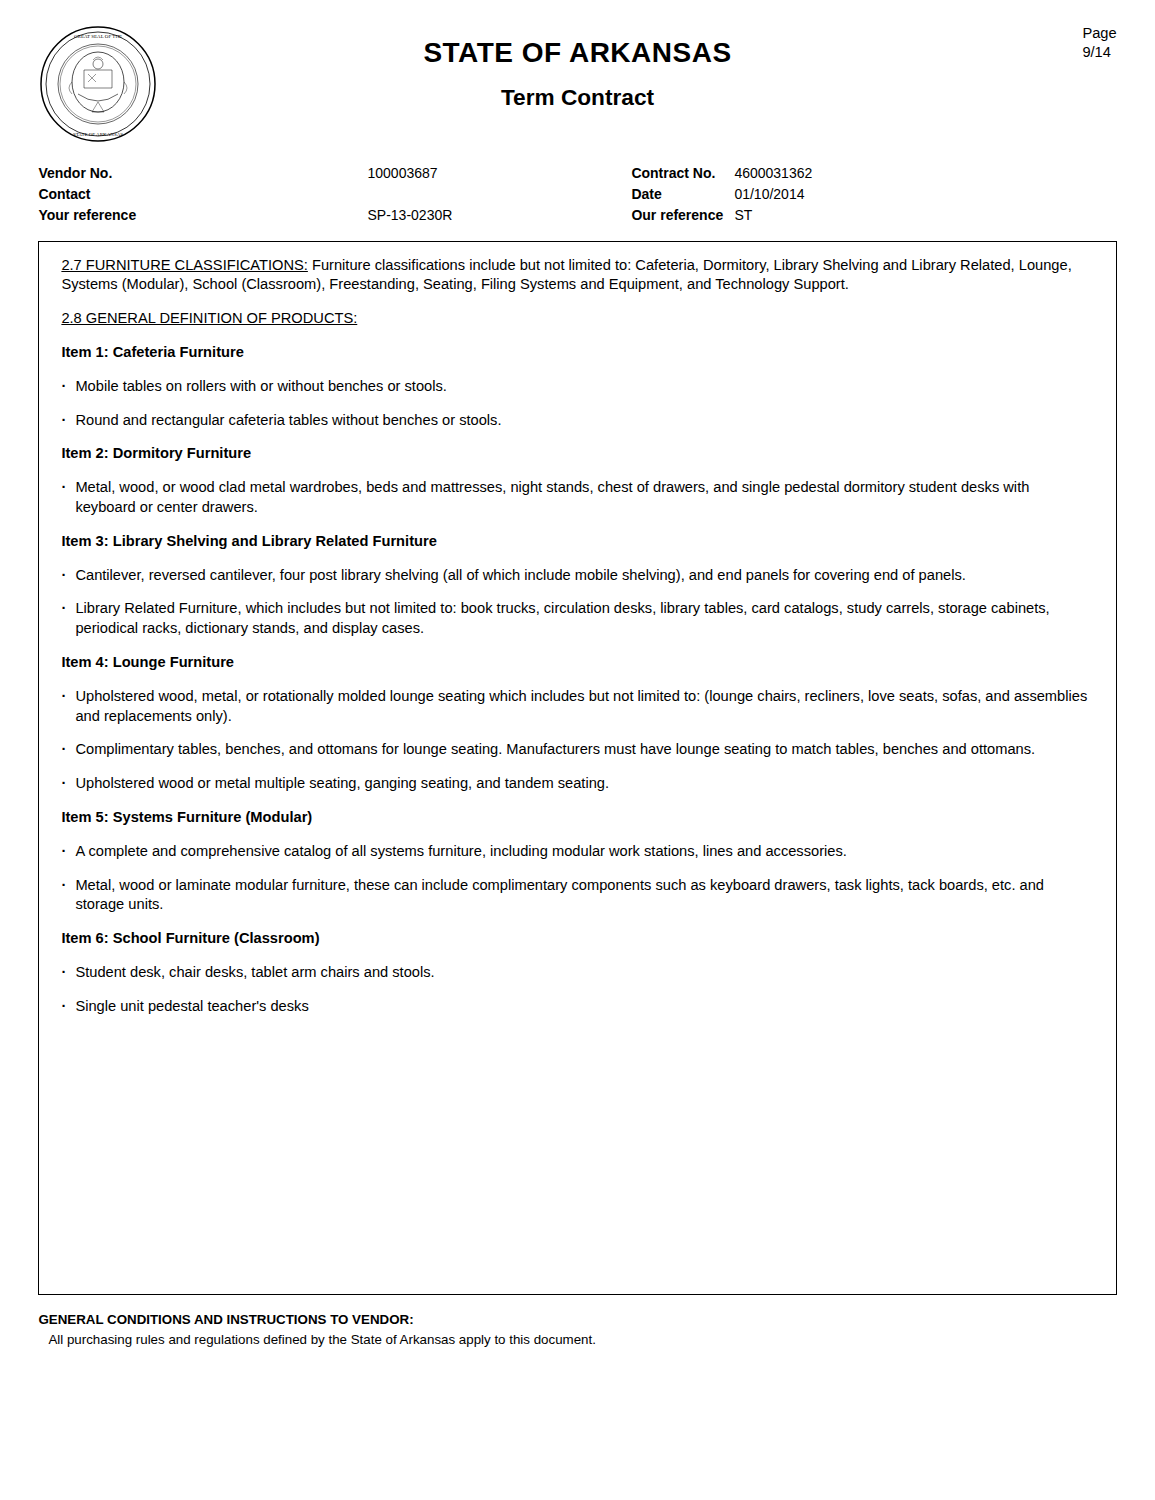GREAT SEAL OF THE STATE OF ARKANSAS
Page
9/14
STATE OF ARKANSAS
Term Contract
| / Vendor No. / 100003687 / / Contact / / / Your reference / SP-13-0230R / | / Contract No. / 4600031362 / / Date / 01/10/2014 / / Our reference / ST / |
2.7 FURNITURE CLASSIFICATIONS: Furniture classifications include but not limited to: Cafeteria, Dormitory, Library Shelving and Library Related, Lounge, Systems (Modular), School (Classroom), Freestanding, Seating, Filing Systems and Equipment, and Technology Support.
2.8 GENERAL DEFINITION OF PRODUCTS:
Item 1: Cafeteria Furniture
Mobile tables on rollers with or without benches or stools.
Round and rectangular cafeteria tables without benches or stools.
Item 2: Dormitory Furniture
Metal, wood, or wood clad metal wardrobes, beds and mattresses, night stands, chest of drawers, and single pedestal dormitory student desks with keyboard or center drawers.
Item 3: Library Shelving and Library Related Furniture
Cantilever, reversed cantilever, four post library shelving (all of which include mobile shelving), and end panels for covering end of panels.
Library Related Furniture, which includes but not limited to: book trucks, circulation desks, library tables, card catalogs, study carrels, storage cabinets, periodical racks, dictionary stands, and display cases.
Item 4: Lounge Furniture
Upholstered wood, metal, or rotationally molded lounge seating which includes but not limited to: (lounge chairs, recliners, love seats, sofas, and assemblies and replacements only).
Complimentary tables, benches, and ottomans for lounge seating. Manufacturers must have lounge seating to match tables, benches and ottomans.
Upholstered wood or metal multiple seating, ganging seating, and tandem seating.
Item 5: Systems Furniture (Modular)
A complete and comprehensive catalog of all systems furniture, including modular work stations, lines and accessories.
Metal, wood or laminate modular furniture, these can include complimentary components such as keyboard drawers, task lights, tack boards, etc. and storage units.
Item 6: School Furniture (Classroom)
Student desk, chair desks, tablet arm chairs and stools.
Single unit pedestal teacher's desks
GENERAL CONDITIONS AND INSTRUCTIONS TO VENDOR:
All purchasing rules and regulations defined by the State of Arkansas apply to this document.